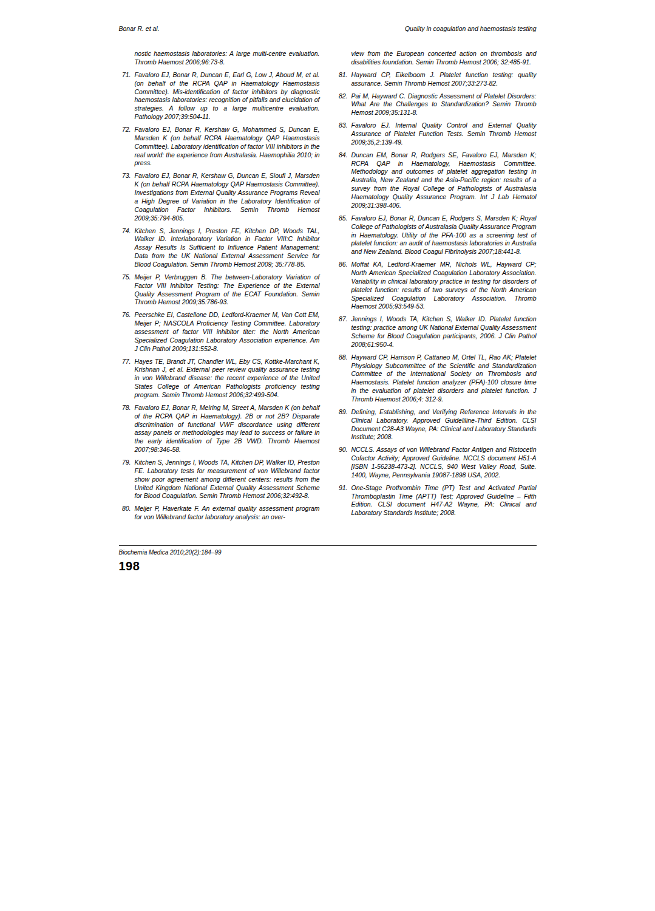Bonar R. et al.
Quality in coagulation and haemostasis testing
nostic haemostasis laboratories: A large multi-centre evaluation. Thromb Haemost 2006;96:73-8.
71. Favaloro EJ, Bonar R, Duncan E, Earl G, Low J, Aboud M, et al. (on behalf of the RCPA QAP in Haematology Haemostasis Committee). Mis-identification of factor inhibitors by diagnostic haemostasis laboratories: recognition of pitfalls and elucidation of strategies. A follow up to a large multicentre evaluation. Pathology 2007;39:504-11.
72. Favaloro EJ, Bonar R, Kershaw G, Mohammed S, Duncan E, Marsden K (on behalf RCPA Haematology QAP Haemostasis Committee). Laboratory identification of factor VIII inhibitors in the real world: the experience from Australasia. Haemophilia 2010; in press.
73. Favaloro EJ, Bonar R, Kershaw G, Duncan E, Sioufi J, Marsden K (on behalf RCPA Haematology QAP Haemostasis Committee). Investigations from External Quality Assurance Programs Reveal a High Degree of Variation in the Laboratory Identification of Coagulation Factor Inhibitors. Semin Thromb Hemost 2009;35:794-805.
74. Kitchen S, Jennings I, Preston FE, Kitchen DP, Woods TAL, Walker ID. Interlaboratory Variation in Factor VIII:C Inhibitor Assay Results Is Sufficient to Influence Patient Management: Data from the UK National External Assessment Service for Blood Coagulation. Semin Thromb Hemost 2009; 35:778-85.
75. Meijer P, Verbruggen B. The between-Laboratory Variation of Factor VIII Inhibitor Testing: The Experience of the External Quality Assessment Program of the ECAT Foundation. Semin Thromb Hemost 2009;35:786-93.
76. Peerschke EI, Castellone DD, Ledford-Kraemer M, Van Cott EM, Meijer P; NASCOLA Proficiency Testing Committee. Laboratory assessment of factor VIII inhibitor titer: the North American Specialized Coagulation Laboratory Association experience. Am J Clin Pathol 2009;131:552-8.
77. Hayes TE, Brandt JT, Chandler WL, Eby CS, Kottke-Marchant K, Krishnan J, et al. External peer review quality assurance testing in von Willebrand disease: the recent experience of the United States College of American Pathologists proficiency testing program. Semin Thromb Hemost 2006;32:499-504.
78. Favaloro EJ, Bonar R, Meiring M, Street A, Marsden K (on behalf of the RCPA QAP in Haematology). 2B or not 2B? Disparate discrimination of functional VWF discordance using different assay panels or methodologies may lead to success or failure in the early identification of Type 2B VWD. Thromb Haemost 2007;98:346-58.
79. Kitchen S, Jennings I, Woods TA, Kitchen DP, Walker ID, Preston FE. Laboratory tests for measurement of von Willebrand factor show poor agreement among different centers: results from the United Kingdom National External Quality Assessment Scheme for Blood Coagulation. Semin Thromb Hemost 2006;32:492-8.
80. Meijer P, Haverkate F. An external quality assessment program for von Willebrand factor laboratory analysis: an over-
view from the European concerted action on thrombosis and disabilities foundation. Semin Thromb Hemost 2006; 32:485-91.
81. Hayward CP, Eikelboom J. Platelet function testing: quality assurance. Semin Thromb Hemost 2007;33:273-82.
82. Pai M, Hayward C. Diagnostic Assessment of Platelet Disorders: What Are the Challenges to Standardization? Semin Thromb Hemost 2009;35:131-8.
83. Favaloro EJ. Internal Quality Control and External Quality Assurance of Platelet Function Tests. Semin Thromb Hemost 2009;35,2:139-49.
84. Duncan EM, Bonar R, Rodgers SE, Favaloro EJ, Marsden K; RCPA QAP in Haematology, Haemostasis Committee. Methodology and outcomes of platelet aggregation testing in Australia, New Zealand and the Asia-Pacific region: results of a survey from the Royal College of Pathologists of Australasia Haematology Quality Assurance Program. Int J Lab Hematol 2009;31:398-406.
85. Favaloro EJ, Bonar R, Duncan E, Rodgers S, Marsden K; Royal College of Pathologists of Australasia Quality Assurance Program in Haematology. Utility of the PFA-100 as a screening test of platelet function: an audit of haemostasis laboratories in Australia and New Zealand. Blood Coagul Fibrinolysis 2007;18:441-8.
86. Moffat KA, Ledford-Kraemer MR, Nichols WL, Hayward CP; North American Specialized Coagulation Laboratory Association. Variability in clinical laboratory practice in testing for disorders of platelet function: results of two surveys of the North American Specialized Coagulation Laboratory Association. Thromb Haemost 2005;93:549-53.
87. Jennings I, Woods TA, Kitchen S, Walker ID. Platelet function testing: practice among UK National External Quality Assessment Scheme for Blood Coagulation participants, 2006. J Clin Pathol 2008;61:950-4.
88. Hayward CP, Harrison P, Cattaneo M, Ortel TL, Rao AK; Platelet Physiology Subcommittee of the Scientific and Standardization Committee of the International Society on Thrombosis and Haemostasis. Platelet function analyzer (PFA)-100 closure time in the evaluation of platelet disorders and platelet function. J Thromb Haemost 2006;4: 312-9.
89. Defining, Establishing, and Verifying Reference Intervals in the Clinical Laboratory. Approved Guideliline-Third Edition. CLSI Document C28-A3 Wayne, PA: Clinical and Laboratory Standards Institute; 2008.
90. NCCLS. Assays of von Willebrand Factor Antigen and Ristocetin Cofactor Activity; Approved Guideline. NCCLS document H51-A [ISBN 1-56238-473-2]. NCCLS, 940 West Valley Road, Suite. 1400, Wayne, Pennsylvania 19087-1898 USA, 2002.
91. One-Stage Prothrombin Time (PT) Test and Activated Partial Thromboplastin Time (APTT) Test; Approved Guideline – Fifth Edition. CLSI document H47-A2 Wayne, PA: Clinical and Laboratory Standards Institute; 2008.
Biochemia Medica 2010;20(2):184–99
198